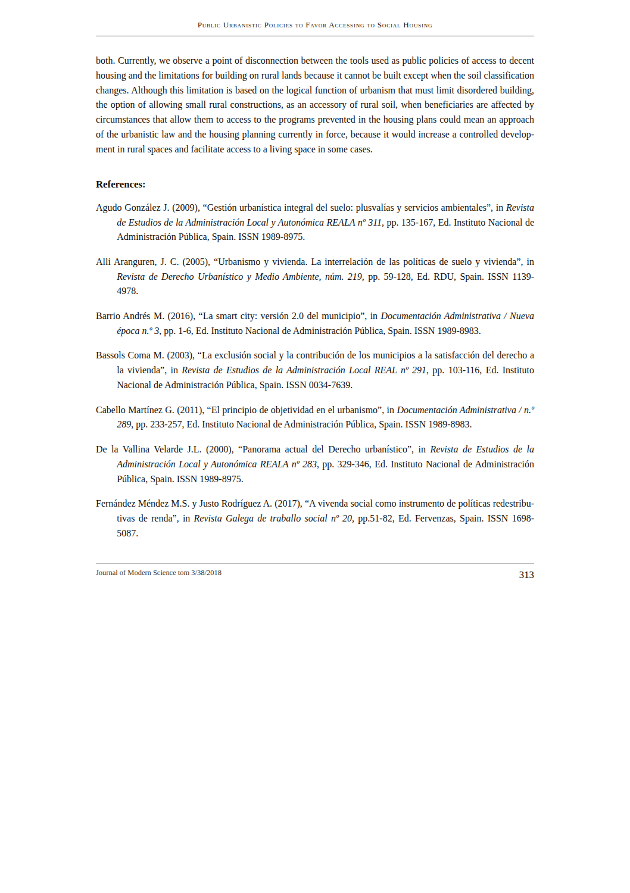Public Urbanistic Policies to Favor Accessing to Social Housing
both. Currently, we observe a point of disconnection between the tools used as public policies of access to decent housing and the limitations for building on rural lands because it cannot be built except when the soil classification changes. Although this limitation is based on the logical function of urbanism that must limit disordered building, the option of allowing small rural constructions, as an accessory of rural soil, when beneficiaries are affected by circumstances that allow them to access to the programs prevented in the housing plans could mean an approach of the urbanistic law and the housing planning currently in force, because it would increase a controlled development in rural spaces and facilitate access to a living space in some cases.
References:
Agudo González J. (2009), “Gestión urbanística integral del suelo: plusvalías y servicios ambientales”, in Revista de Estudios de la Administración Local y Autonómica REALA nº 311, pp. 135-167, Ed. Instituto Nacional de Administración Pública, Spain. ISSN 1989-8975.
Alli Aranguren, J. C. (2005), “Urbanismo y vivienda. La interrelación de las políticas de suelo y vivienda”, in Revista de Derecho Urbanístico y Medio Ambiente, núm. 219, pp. 59-128, Ed. RDU, Spain. ISSN 1139-4978.
Barrio Andrés M. (2016), “La smart city: versión 2.0 del municipio”, in Documentación Administrativa / Nueva época n.º 3, pp. 1-6, Ed. Instituto Nacional de Administración Pública, Spain. ISSN 1989-8983.
Bassols Coma M. (2003), “La exclusión social y la contribución de los municipios a la satisfacción del derecho a la vivienda”, in Revista de Estudios de la Administración Local REAL nº 291, pp. 103-116, Ed. Instituto Nacional de Administración Pública, Spain. ISSN 0034-7639.
Cabello Martínez G. (2011), “El principio de objetividad en el urbanismo”, in Documentación Administrativa / n.º 289, pp. 233-257, Ed. Instituto Nacional de Administración Pública, Spain. ISSN 1989-8983.
De la Vallina Velarde J.L. (2000), “Panorama actual del Derecho urbanístico”, in Revista de Estudios de la Administración Local y Autonómica REALA nº 283, pp. 329-346, Ed. Instituto Nacional de Administración Pública, Spain. ISSN 1989-8975.
Fernández Méndez M.S. y Justo Rodríguez A. (2017), “A vivenda social como instrumento de políticas redestributivas de renda”, in Revista Galega de traballo social nº 20, pp.51-82, Ed. Fervenzas, Spain. ISSN 1698-5087.
Journal of Modern Science tom 3/38/2018 313